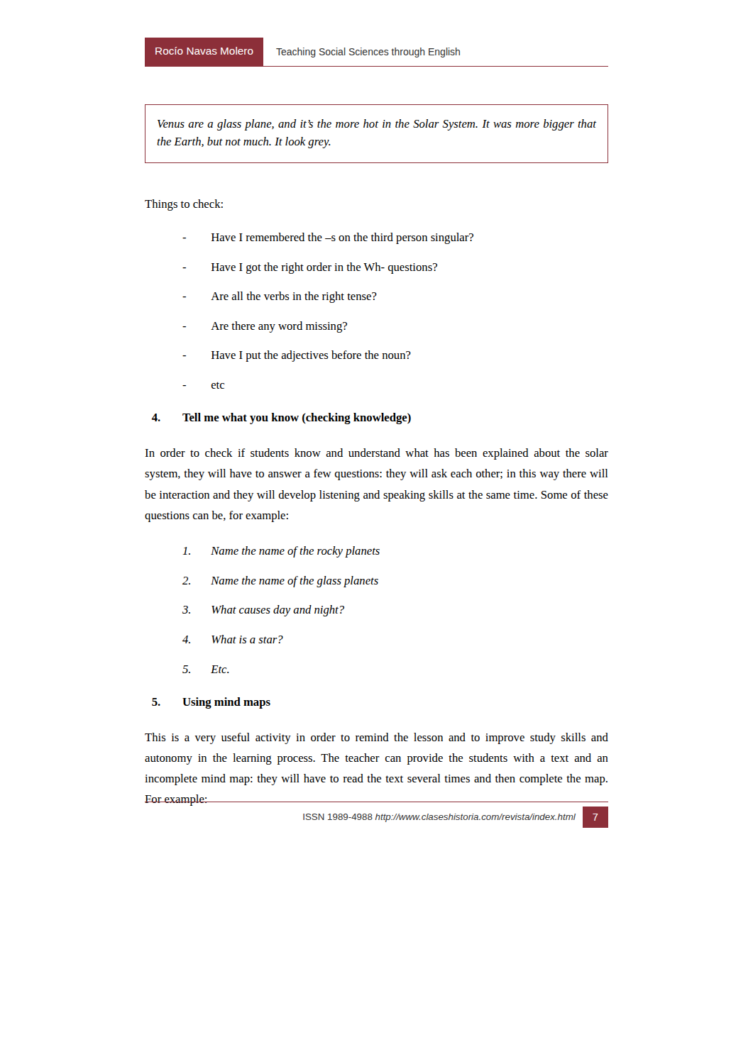Rocío Navas Molero
Teaching Social Sciences through English
Venus are a glass plane, and it’s the more hot in the Solar System. It was more bigger that the Earth, but not much. It look grey.
Things to check:
Have I remembered the –s on the third person singular?
Have I got the right order in the Wh- questions?
Are all the verbs in the right tense?
Are there any word missing?
Have I put the adjectives before the noun?
etc
4. Tell me what you know (checking knowledge)
In order to check if students know and understand what has been explained about the solar system, they will have to answer a few questions: they will ask each other; in this way there will be interaction and they will develop listening and speaking skills at the same time. Some of these questions can be, for example:
Name the name of the rocky planets
Name the name of the glass planets
What causes day and night?
What is a star?
Etc.
5. Using mind maps
This is a very useful activity in order to remind the lesson and to improve study skills and autonomy in the learning process. The teacher can provide the students with a text and an incomplete mind map: they will have to read the text several times and then complete the map. For example:
ISSN 1989-4988 http://www.claseshistoria.com/revista/index.html
7